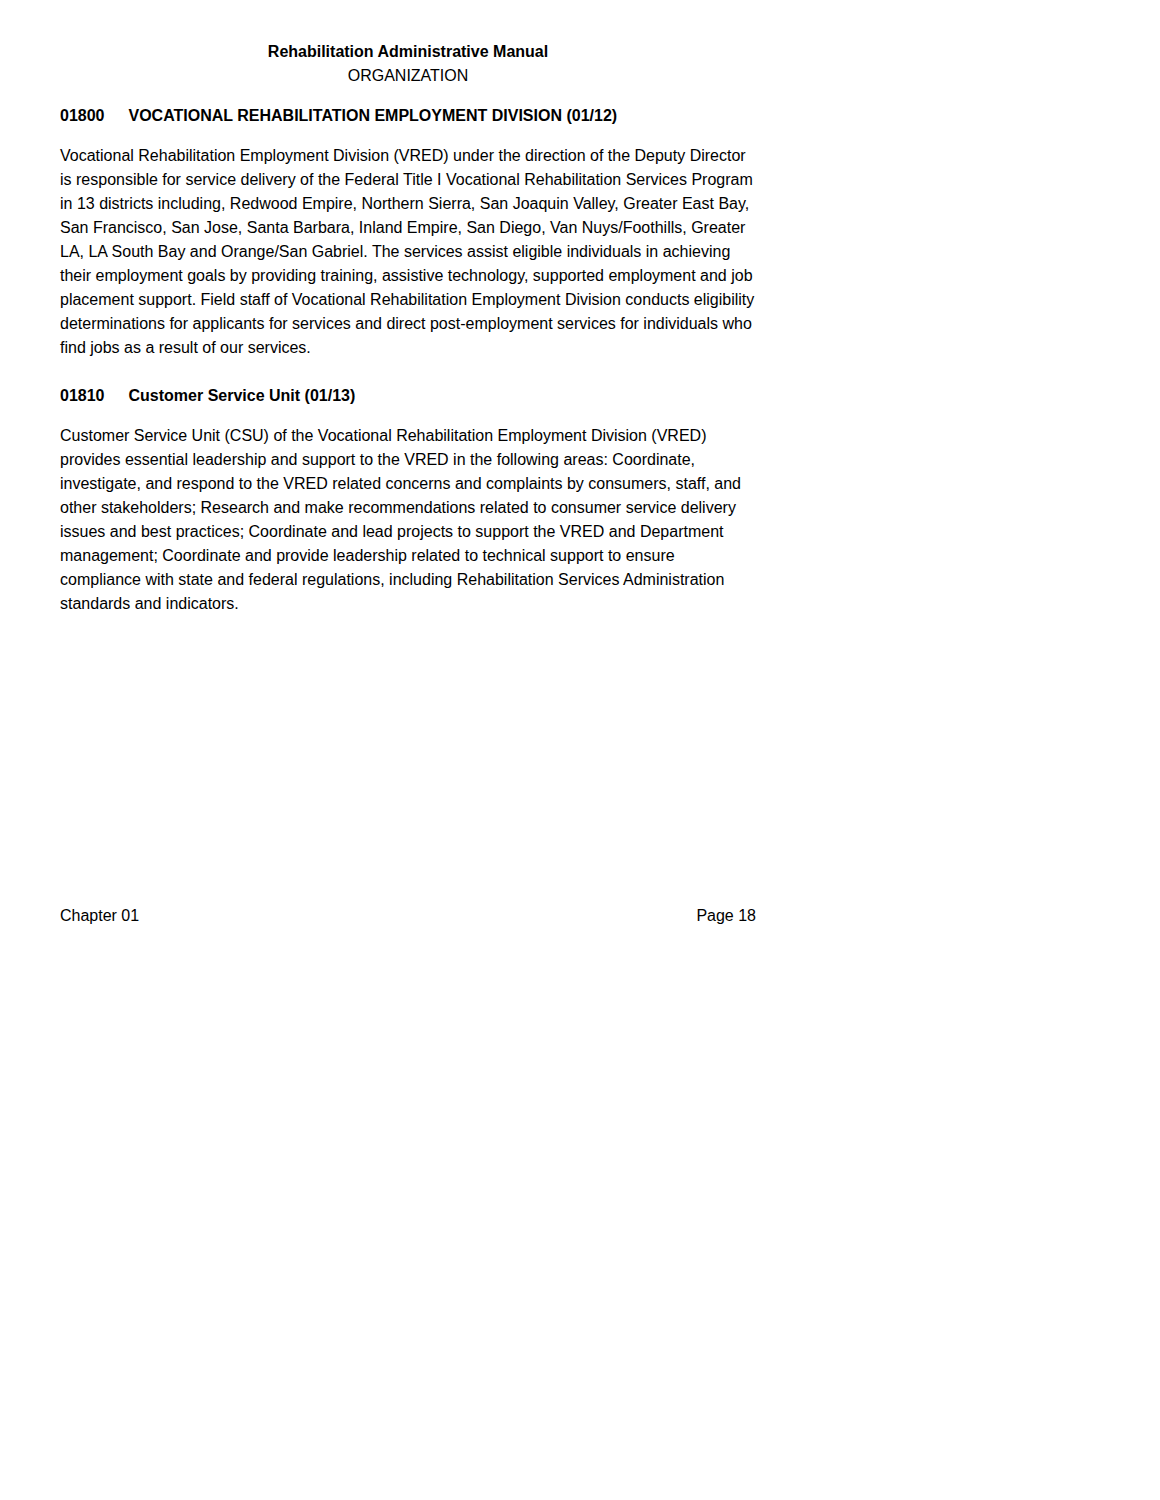Rehabilitation Administrative Manual ORGANIZATION
01800 VOCATIONAL REHABILITATION EMPLOYMENT DIVISION (01/12)
Vocational Rehabilitation Employment Division (VRED) under the direction of the Deputy Director is responsible for service delivery of the Federal Title I Vocational Rehabilitation Services Program in 13 districts including, Redwood Empire, Northern Sierra, San Joaquin Valley, Greater East Bay, San Francisco, San Jose, Santa Barbara, Inland Empire, San Diego, Van Nuys/Foothills, Greater LA, LA South Bay and Orange/San Gabriel. The services assist eligible individuals in achieving their employment goals by providing training, assistive technology, supported employment and job placement support. Field staff of Vocational Rehabilitation Employment Division conducts eligibility determinations for applicants for services and direct post-employment services for individuals who find jobs as a result of our services.
01810 Customer Service Unit (01/13)
Customer Service Unit (CSU) of the Vocational Rehabilitation Employment Division (VRED) provides essential leadership and support to the VRED in the following areas: Coordinate, investigate, and respond to the VRED related concerns and complaints by consumers, staff, and other stakeholders; Research and make recommendations related to consumer service delivery issues and best practices; Coordinate and lead projects to support the VRED and Department management; Coordinate and provide leadership related to technical support to ensure compliance with state and federal regulations, including Rehabilitation Services Administration standards and indicators.
Chapter 01 Page 18